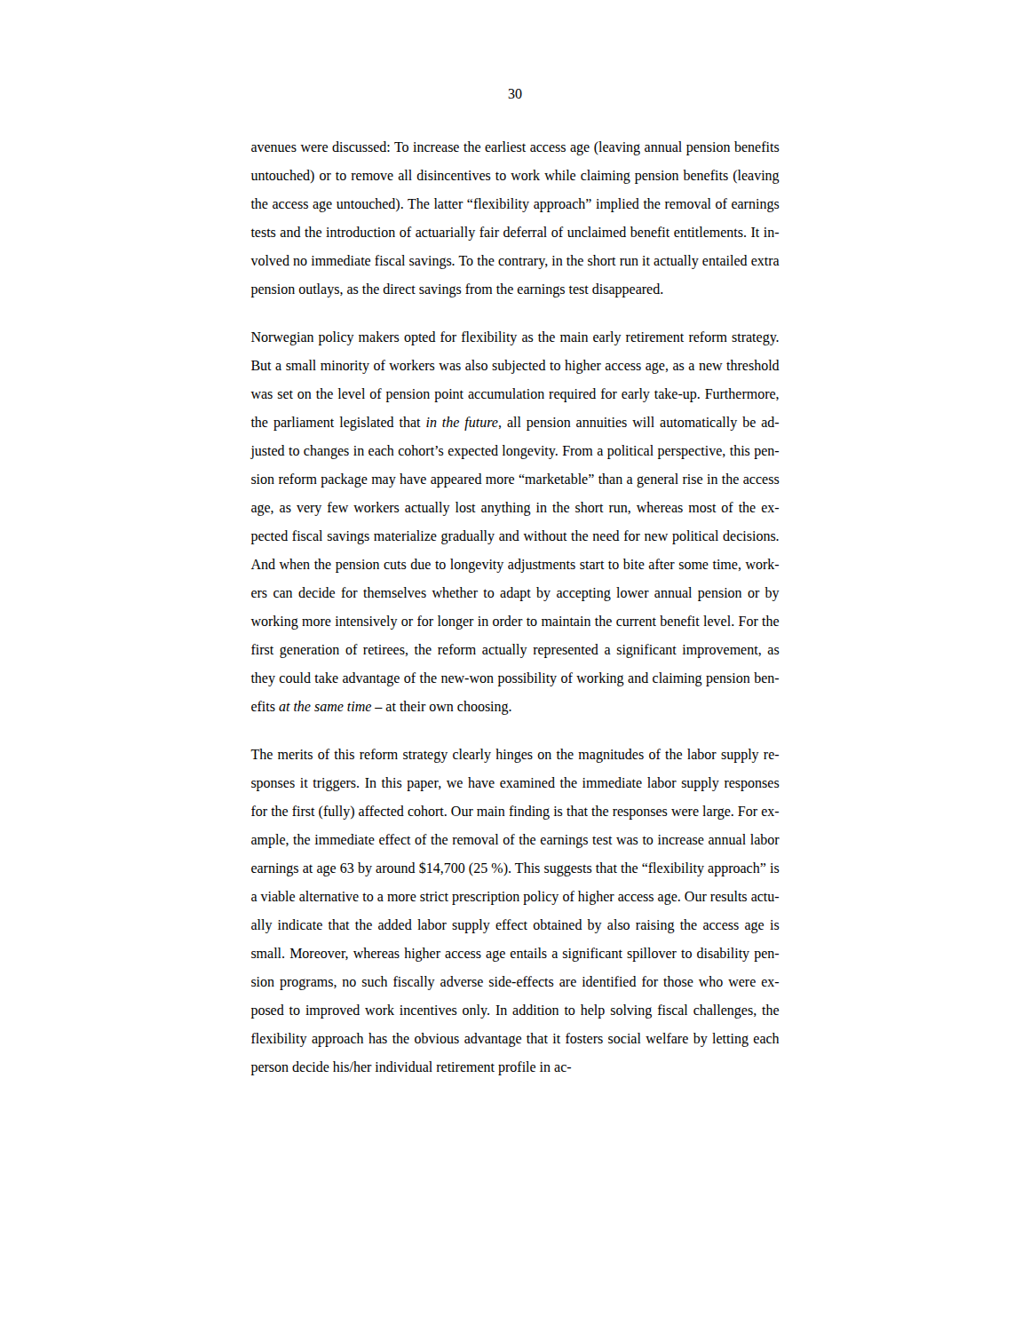30
avenues were discussed: To increase the earliest access age (leaving annual pension benefits untouched) or to remove all disincentives to work while claiming pension benefits (leaving the access age untouched). The latter “flexibility approach” implied the removal of earnings tests and the introduction of actuarially fair deferral of unclaimed benefit entitlements. It involved no immediate fiscal savings. To the contrary, in the short run it actually entailed extra pension outlays, as the direct savings from the earnings test disappeared.
Norwegian policy makers opted for flexibility as the main early retirement reform strategy. But a small minority of workers was also subjected to higher access age, as a new threshold was set on the level of pension point accumulation required for early take-up. Furthermore, the parliament legislated that in the future, all pension annuities will automatically be adjusted to changes in each cohort’s expected longevity. From a political perspective, this pension reform package may have appeared more “marketable” than a general rise in the access age, as very few workers actually lost anything in the short run, whereas most of the expected fiscal savings materialize gradually and without the need for new political decisions. And when the pension cuts due to longevity adjustments start to bite after some time, workers can decide for themselves whether to adapt by accepting lower annual pension or by working more intensively or for longer in order to maintain the current benefit level. For the first generation of retirees, the reform actually represented a significant improvement, as they could take advantage of the new-won possibility of working and claiming pension benefits at the same time – at their own choosing.
The merits of this reform strategy clearly hinges on the magnitudes of the labor supply responses it triggers. In this paper, we have examined the immediate labor supply responses for the first (fully) affected cohort. Our main finding is that the responses were large. For example, the immediate effect of the removal of the earnings test was to increase annual labor earnings at age 63 by around $14,700 (25 %). This suggests that the “flexibility approach” is a viable alternative to a more strict prescription policy of higher access age. Our results actually indicate that the added labor supply effect obtained by also raising the access age is small. Moreover, whereas higher access age entails a significant spillover to disability pension programs, no such fiscally adverse side-effects are identified for those who were exposed to improved work incentives only. In addition to help solving fiscal challenges, the flexibility approach has the obvious advantage that it fosters social welfare by letting each person decide his/her individual retirement profile in ac-